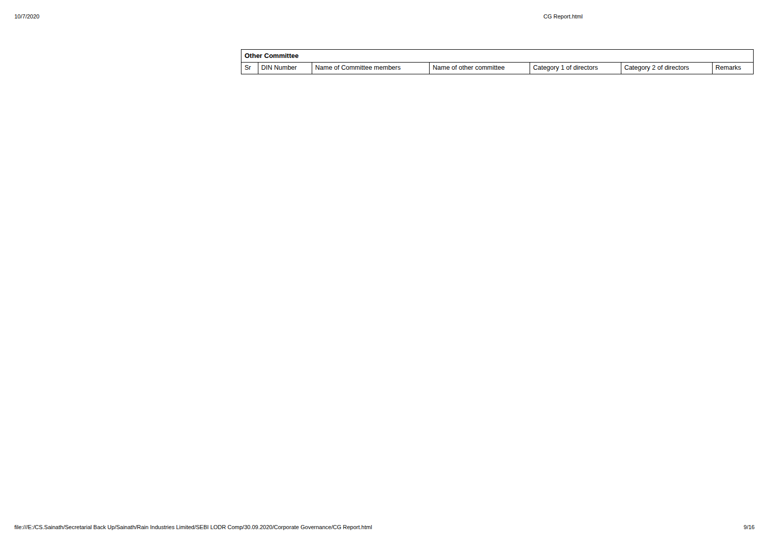10/7/2020
CG Report.html
| Other Committee |
| --- |
| Sr | DIN Number | Name of Committee members | Name of other committee | Category 1 of directors | Category 2 of directors | Remarks |
file:///E:/CS.Sainath/Secretarial Back Up/Sainath/Rain Industries Limited/SEBI LODR Comp/30.09.2020/Corporate Governance/CG Report.html
9/16